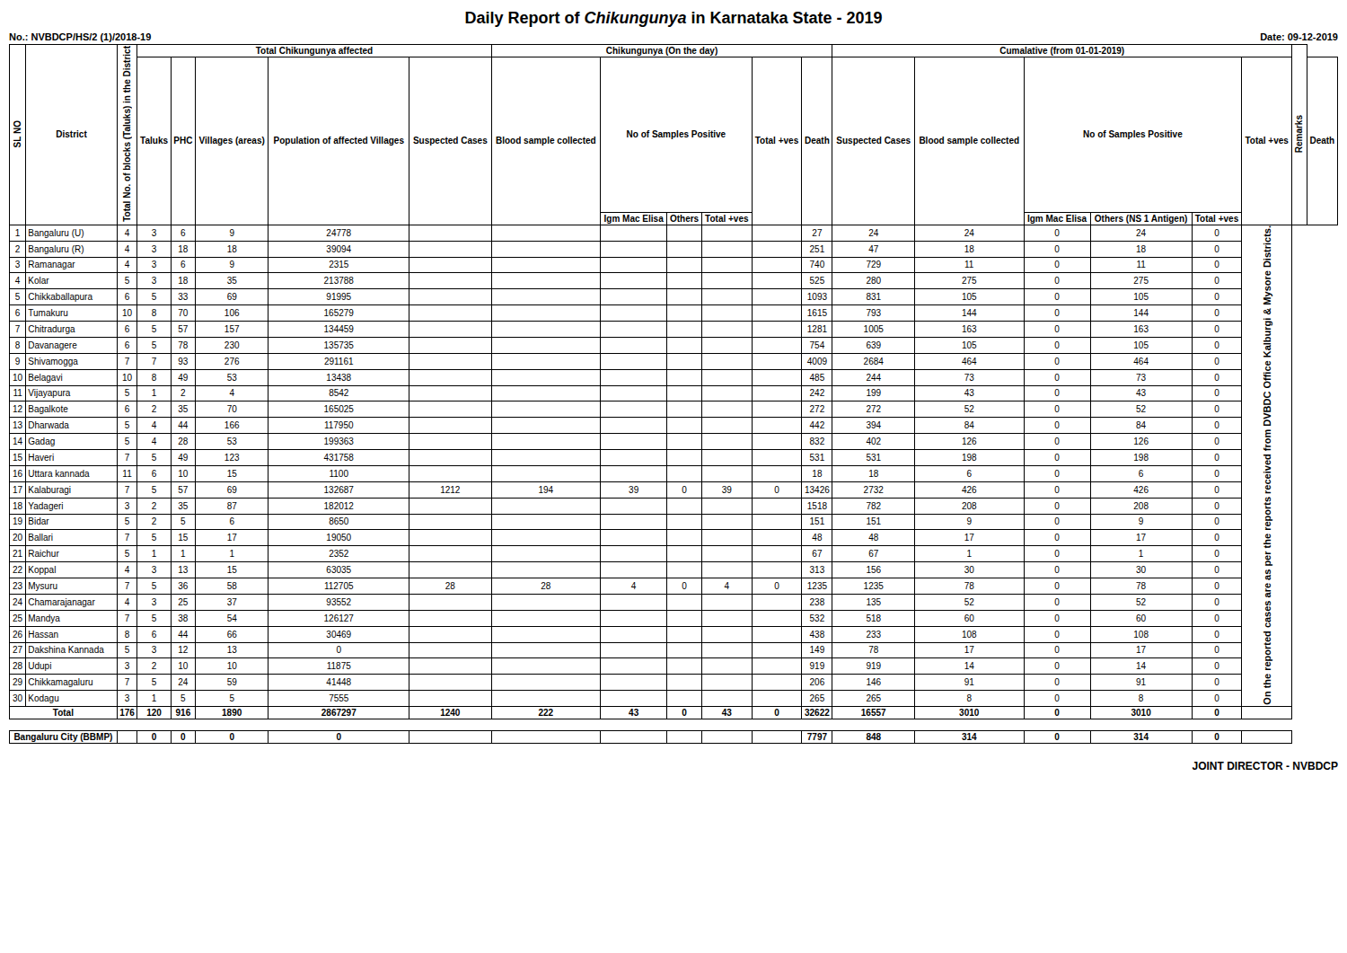Daily Report of Chikungunya in Karnataka State - 2019
No.: NVBDCP/HS/2 (1)/2018-19 Date: 09-12-2019
| SL NO | District | Total No. of blocks (Taluks) in the District | Total Chikungunya affected | Chikungunya (On the day) | Cumalative (from 01-01-2019) | Remarks |
| --- | --- | --- | --- | --- | --- | --- |
| Taluks | PHC | Villages (areas) | Population of affected Villages | Suspected Cases | Blood sample collected | No of Samples Positive | Total +ves | Death | Suspected Cases | Blood sample collected | No of Samples Positive | Total +ves | Death |
| Igm Mac Elisa | Others | Total +ves | Igm Mac Elisa | Others (NS 1 Antigen) | Total +ves |
| 1 | Bangaluru (U) | 4 | 3 | 6 | 9 | 24778 | | | | | | | 27 | 24 | 24 | 0 | 24 | 0 | On the reported cases are as per the reports received from DVBDC Office Kalburgi & Mysore Districts. |
| 2 | Bangaluru (R) | 4 | 3 | 18 | 18 | 39094 | | | | | | | 251 | 47 | 18 | 0 | 18 | 0 |
| 3 | Ramanagar | 4 | 3 | 6 | 9 | 2315 | | | | | | | 740 | 729 | 11 | 0 | 11 | 0 |
| 4 | Kolar | 5 | 3 | 18 | 35 | 213788 | | | | | | | 525 | 280 | 275 | 0 | 275 | 0 |
| 5 | Chikkaballapura | 6 | 5 | 33 | 69 | 91995 | | | | | | | 1093 | 831 | 105 | 0 | 105 | 0 |
| 6 | Tumakuru | 10 | 8 | 70 | 106 | 165279 | | | | | | | 1615 | 793 | 144 | 0 | 144 | 0 |
| 7 | Chitradurga | 6 | 5 | 57 | 157 | 134459 | | | | | | | 1281 | 1005 | 163 | 0 | 163 | 0 |
| 8 | Davanagere | 6 | 5 | 78 | 230 | 135735 | | | | | | | 754 | 639 | 105 | 0 | 105 | 0 |
| 9 | Shivamogga | 7 | 7 | 93 | 276 | 291161 | | | | | | | 4009 | 2684 | 464 | 0 | 464 | 0 |
| 10 | Belagavi | 10 | 8 | 49 | 53 | 13438 | | | | | | | 485 | 244 | 73 | 0 | 73 | 0 |
| 11 | Vijayapura | 5 | 1 | 2 | 4 | 8542 | | | | | | | 242 | 199 | 43 | 0 | 43 | 0 |
| 12 | Bagalkote | 6 | 2 | 35 | 70 | 165025 | | | | | | | 272 | 272 | 52 | 0 | 52 | 0 |
| 13 | Dharwada | 5 | 4 | 44 | 166 | 117950 | | | | | | | 442 | 394 | 84 | 0 | 84 | 0 |
| 14 | Gadag | 5 | 4 | 28 | 53 | 199363 | | | | | | | 832 | 402 | 126 | 0 | 126 | 0 |
| 15 | Haveri | 7 | 5 | 49 | 123 | 431758 | | | | | | | 531 | 531 | 198 | 0 | 198 | 0 |
| 16 | Uttara kannada | 11 | 6 | 10 | 15 | 1100 | | | | | | | 18 | 18 | 6 | 0 | 6 | 0 |
| 17 | Kalaburagi | 7 | 5 | 57 | 69 | 132687 | 1212 | 194 | 39 | 0 | 39 | 0 | 13426 | 2732 | 426 | 0 | 426 | 0 |
| 18 | Yadageri | 3 | 2 | 35 | 87 | 182012 | | | | | | | 1518 | 782 | 208 | 0 | 208 | 0 |
| 19 | Bidar | 5 | 2 | 5 | 6 | 8650 | | | | | | | 151 | 151 | 9 | 0 | 9 | 0 |
| 20 | Ballari | 7 | 5 | 15 | 17 | 19050 | | | | | | | 48 | 48 | 17 | 0 | 17 | 0 |
| 21 | Raichur | 5 | 1 | 1 | 1 | 2352 | | | | | | | 67 | 67 | 1 | 0 | 1 | 0 |
| 22 | Koppal | 4 | 3 | 13 | 15 | 63035 | | | | | | | 313 | 156 | 30 | 0 | 30 | 0 |
| 23 | Mysuru | 7 | 5 | 36 | 58 | 112705 | 28 | 28 | 4 | 0 | 4 | 0 | 1235 | 1235 | 78 | 0 | 78 | 0 |
| 24 | Chamarajanagar | 4 | 3 | 25 | 37 | 93552 | | | | | | | 238 | 135 | 52 | 0 | 52 | 0 |
| 25 | Mandya | 7 | 5 | 38 | 54 | 126127 | | | | | | | 532 | 518 | 60 | 0 | 60 | 0 |
| 26 | Hassan | 8 | 6 | 44 | 66 | 30469 | | | | | | | 438 | 233 | 108 | 0 | 108 | 0 |
| 27 | Dakshina Kannada | 5 | 3 | 12 | 13 | 0 | | | | | | | 149 | 78 | 17 | 0 | 17 | 0 |
| 28 | Udupi | 3 | 2 | 10 | 10 | 11875 | | | | | | | 919 | 919 | 14 | 0 | 14 | 0 |
| 29 | Chikkamagaluru | 7 | 5 | 24 | 59 | 41448 | | | | | | | 206 | 146 | 91 | 0 | 91 | 0 |
| 30 | Kodagu | 3 | 1 | 5 | 5 | 7555 | | | | | | | 265 | 265 | 8 | 0 | 8 | 0 |
| Total | 176 | 120 | 916 | 1890 | 2867297 | 1240 | 222 | 43 | 0 | 43 | 0 | 32622 | 16557 | 3010 | 0 | 3010 | 0 | |
| Bangaluru City (BBMP) | | 0 | 0 | 0 | 0 | | | | | | | 7797 | 848 | 314 | 0 | 314 | 0 | |
JOINT DIRECTOR - NVBDCP